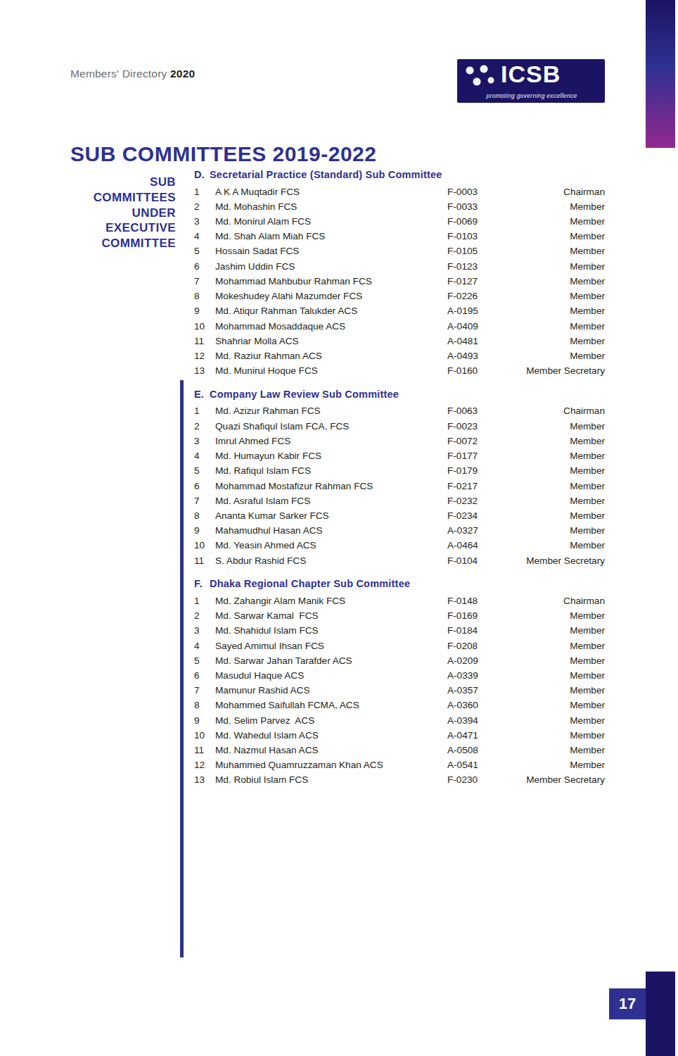Members' Directory 2020
ICSB
promoting governing excellence
SUB COMMITTEES 2019-2022
SUB
COMMITTEES
UNDER
EXECUTIVE
COMMITTEE
D. Secretarial Practice (Standard) Sub Committee
| 1 | A K A Muqtadir FCS | F-0003 | Chairman |
| 2 | Md. Mohashin FCS | F-0033 | Member |
| 3 | Md. Monirul Alam FCS | F-0069 | Member |
| 4 | Md. Shah Alam Miah FCS | F-0103 | Member |
| 5 | Hossain Sadat FCS | F-0105 | Member |
| 6 | Jashim Uddin FCS | F-0123 | Member |
| 7 | Mohammad Mahbubur Rahman FCS | F-0127 | Member |
| 8 | Mokeshudey Alahi Mazumder FCS | F-0226 | Member |
| 9 | Md. Atiqur Rahman Talukder ACS | A-0195 | Member |
| 10 | Mohammad Mosaddaque ACS | A-0409 | Member |
| 11 | Shahriar Molla ACS | A-0481 | Member |
| 12 | Md. Raziur Rahman ACS | A-0493 | Member |
| 13 | Md. Munirul Hoque FCS | F-0160 | Member Secretary |
E. Company Law Review Sub Committee
| 1 | Md. Azizur Rahman FCS | F-0063 | Chairman |
| 2 | Quazi Shafiqul Islam FCA, FCS | F-0023 | Member |
| 3 | Imrul Ahmed FCS | F-0072 | Member |
| 4 | Md. Humayun Kabir FCS | F-0177 | Member |
| 5 | Md. Rafiqul Islam FCS | F-0179 | Member |
| 6 | Mohammad Mostafizur Rahman FCS | F-0217 | Member |
| 7 | Md. Asraful Islam FCS | F-0232 | Member |
| 8 | Ananta Kumar Sarker FCS | F-0234 | Member |
| 9 | Mahamudhul Hasan ACS | A-0327 | Member |
| 10 | Md. Yeasin Ahmed ACS | A-0464 | Member |
| 11 | S. Abdur Rashid FCS | F-0104 | Member Secretary |
F. Dhaka Regional Chapter Sub Committee
| 1 | Md. Zahangir Alam Manik FCS | F-0148 | Chairman |
| 2 | Md. Sarwar Kamal FCS | F-0169 | Member |
| 3 | Md. Shahidul Islam FCS | F-0184 | Member |
| 4 | Sayed Amimul Ihsan FCS | F-0208 | Member |
| 5 | Md. Sarwar Jahan Tarafder ACS | A-0209 | Member |
| 6 | Masudul Haque ACS | A-0339 | Member |
| 7 | Mamunur Rashid ACS | A-0357 | Member |
| 8 | Mohammed Saifullah FCMA, ACS | A-0360 | Member |
| 9 | Md. Selim Parvez ACS | A-0394 | Member |
| 10 | Md. Wahedul Islam ACS | A-0471 | Member |
| 11 | Md. Nazmul Hasan ACS | A-0508 | Member |
| 12 | Muhammed Quamruzzaman Khan ACS | A-0541 | Member |
| 13 | Md. Robiul Islam FCS | F-0230 | Member Secretary |
17